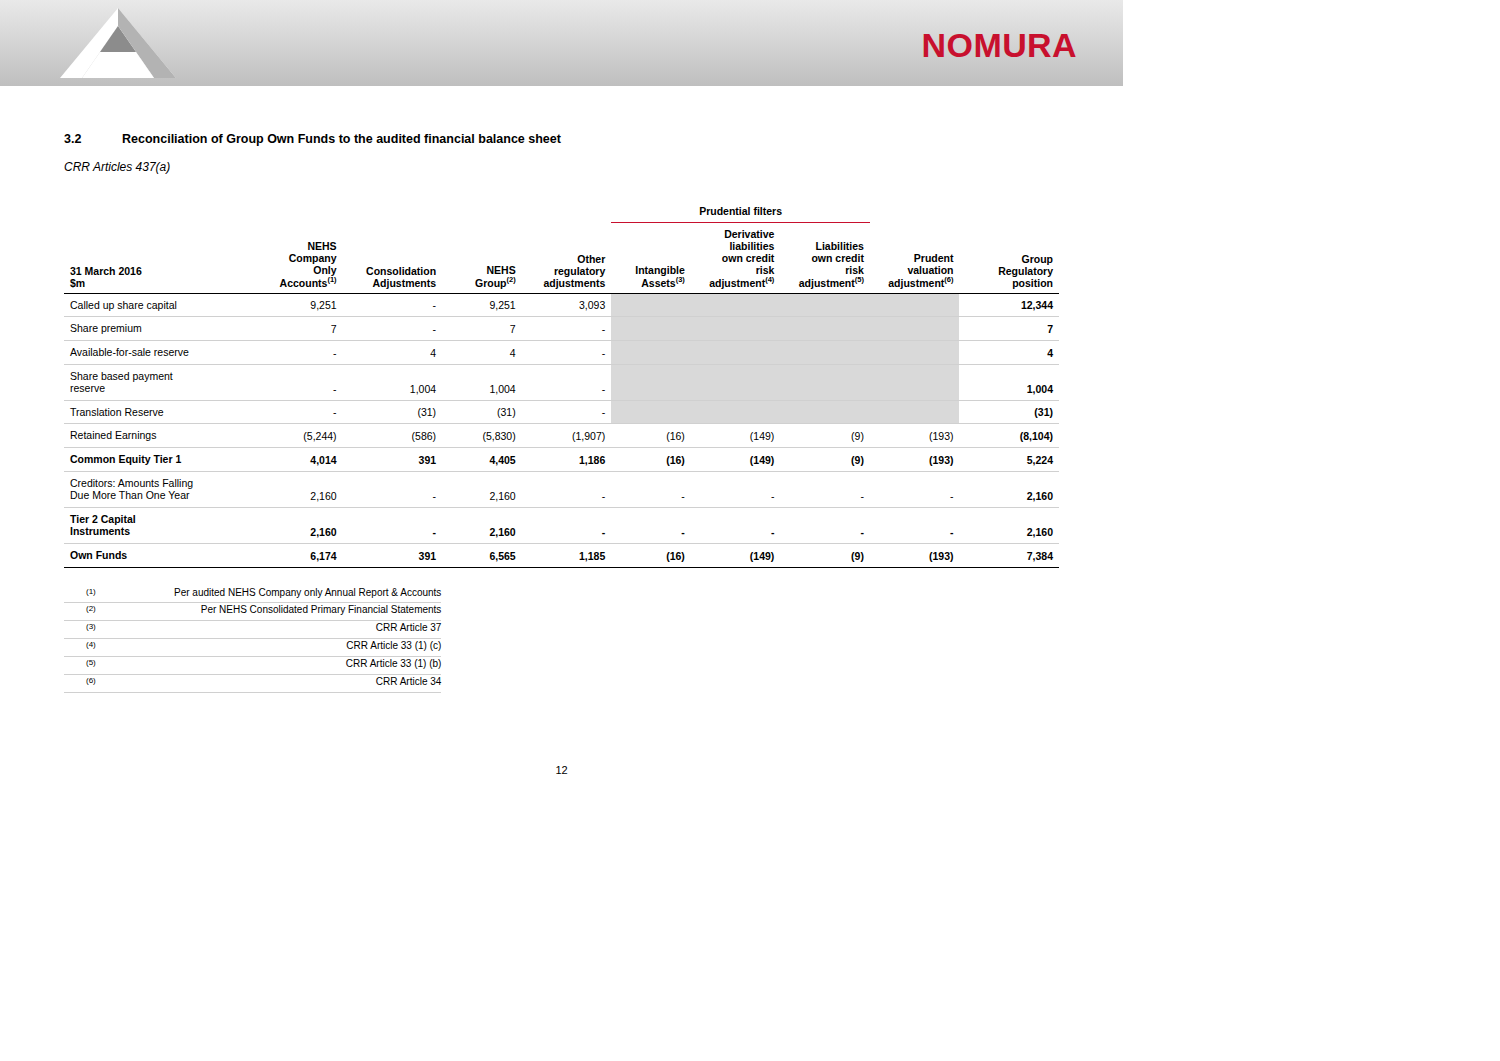NOMURA
3.2 Reconciliation of Group Own Funds to the audited financial balance sheet
CRR Articles 437(a)
| | Prudential filters | |
| --- | --- | --- |
| 31 March 2016 $m | NEHS Company Only Accounts (1) | Consolidation Adjustments | NEHS Group (2) | Other regulatory adjustments | Intangible Assets (3) | Derivative liabilities own credit risk adjustment (4) | Liabilities own credit risk adjustment (5) | Prudent valuation adjustment (6) | Group Regulatory position |
| Called up share capital | 9,251 | - | 9,251 | 3,093 | | | | | 12,344 |
| Share premium | 7 | - | 7 | - | | | | | 7 |
| Available-for-sale reserve | - | 4 | 4 | - | | | | | 4 |
| Share based payment reserve | - | 1,004 | 1,004 | - | | | | | 1,004 |
| Translation Reserve | - | (31) | (31) | - | | | | | (31) |
| Retained Earnings | (5,244) | (586) | (5,830) | (1,907) | (16) | (149) | (9) | (193) | (8,104) |
| Common Equity Tier 1 | 4,014 | 391 | 4,405 | 1,186 | (16) | (149) | (9) | (193) | 5,224 |
| Creditors: Amounts Falling Due More Than One Year | 2,160 | - | 2,160 | - | - | - | - | - | 2,160 |
| Tier 2 Capital Instruments | 2,160 | - | 2,160 | - | - | - | - | - | 2,160 |
| Own Funds | 6,174 | 391 | 6,565 | 1,185 | (16) | (149) | (9) | (193) | 7,384 |
| (1) | Per audited NEHS Company only Annual Report & Accounts |
| (2) | Per NEHS Consolidated Primary Financial Statements |
| (3) | CRR Article 37 |
| (4) | CRR Article 33 (1) (c) |
| (5) | CRR Article 33 (1) (b) |
| (6) | CRR Article 34 |
12